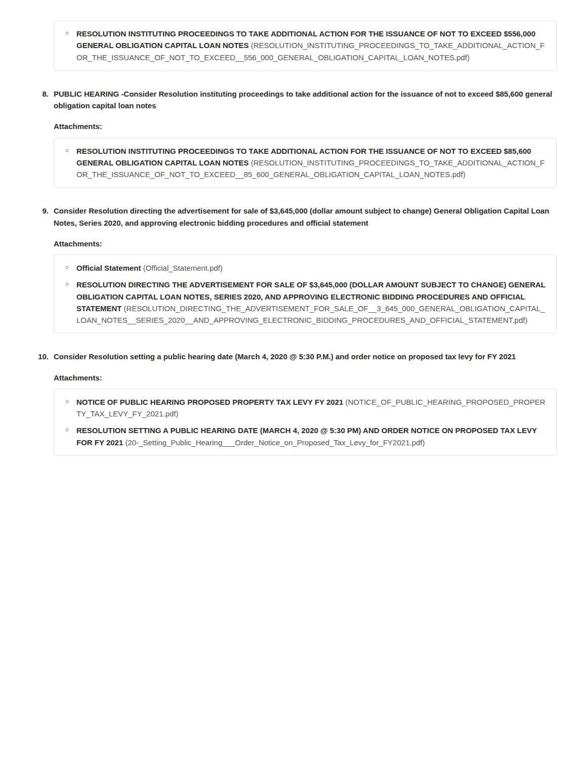RESOLUTION INSTITUTING PROCEEDINGS TO TAKE ADDITIONAL ACTION FOR THE ISSUANCE OF NOT TO EXCEED $556,000 GENERAL OBLIGATION CAPITAL LOAN NOTES (RESOLUTION_INSTITUTING_PROCEEDINGS_TO_TAKE_ADDITIONAL_ACTION_FOR_THE_ISSUANCE_OF_NOT_TO_EXCEED__556_000_GENERAL_OBLIGATION_CAPITAL_LOAN_NOTES.pdf)
PUBLIC HEARING -Consider Resolution instituting proceedings to take additional action for the issuance of not to exceed $85,600 general obligation capital loan notes Attachments:
RESOLUTION INSTITUTING PROCEEDINGS TO TAKE ADDITIONAL ACTION FOR THE ISSUANCE OF NOT TO EXCEED $85,600 GENERAL OBLIGATION CAPITAL LOAN NOTES (RESOLUTION_INSTITUTING_PROCEEDINGS_TO_TAKE_ADDITIONAL_ACTION_FOR_THE_ISSUANCE_OF_NOT_TO_EXCEED__85_600_GENERAL_OBLIGATION_CAPITAL_LOAN_NOTES.pdf)
Consider Resolution directing the advertisement for sale of $3,645,000 (dollar amount subject to change) General Obligation Capital Loan Notes, Series 2020, and approving electronic bidding procedures and official statement Attachments:
Official Statement (Official_Statement.pdf)
RESOLUTION DIRECTING THE ADVERTISEMENT FOR SALE OF $3,645,000 (DOLLAR AMOUNT SUBJECT TO CHANGE) GENERAL OBLIGATION CAPITAL LOAN NOTES, SERIES 2020, AND APPROVING ELECTRONIC BIDDING PROCEDURES AND OFFICIAL STATEMENT (RESOLUTION_DIRECTING_THE_ADVERTISEMENT_FOR_SALE_OF__3_645_000_GENERAL_OBLIGATION_CAPITAL_LOAN_NOTES__SERIES_2020__AND_APPROVING_ELECTRONIC_BIDDING_PROCEDURES_AND_OFFICIAL_STATEMENT.pdf)
Consider Resolution setting a public hearing date (March 4, 2020 @ 5:30 P.M.) and order notice on proposed tax levy for FY 2021 Attachments:
NOTICE OF PUBLIC HEARING PROPOSED PROPERTY TAX LEVY FY 2021 (NOTICE_OF_PUBLIC_HEARING_PROPOSED_PROPERTY_TAX_LEVY_FY_2021.pdf)
RESOLUTION SETTING A PUBLIC HEARING DATE (MARCH 4, 2020 @ 5:30 PM) AND ORDER NOTICE ON PROPOSED TAX LEVY FOR FY 2021 (20-_Setting_Public_Hearing___Order_Notice_on_Proposed_Tax_Levy_for_FY2021.pdf)